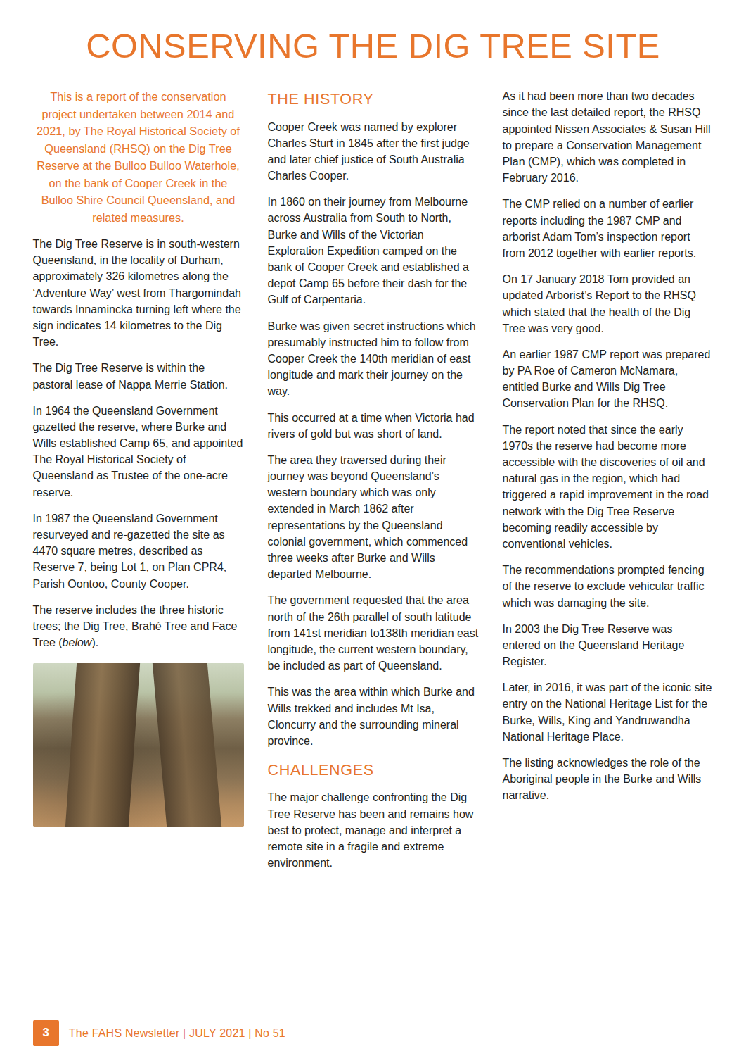CONSERVING THE DIG TREE SITE
This is a report of the conservation project undertaken between 2014 and 2021, by The Royal Historical Society of Queensland (RHSQ) on the Dig Tree Reserve at the Bulloo Bulloo Waterhole, on the bank of Cooper Creek in the Bulloo Shire Council Queensland, and related measures.
The Dig Tree Reserve is in south-western Queensland, in the locality of Durham, approximately 326 kilometres along the ‘Adventure Way’ west from Thargomindah towards Innamincka turning left where the sign indicates 14 kilometres to the Dig Tree.
The Dig Tree Reserve is within the pastoral lease of Nappa Merrie Station.
In 1964 the Queensland Government gazetted the reserve, where Burke and Wills established Camp 65, and appointed The Royal Historical Society of Queensland as Trustee of the one-acre reserve.
In 1987 the Queensland Government resurveyed and re-gazetted the site as 4470 square metres, described as Reserve 7, being Lot 1, on Plan CPR4, Parish Oontoo, County Cooper.
The reserve includes the three historic trees; the Dig Tree, Brahé Tree and Face Tree (below).
The History
Cooper Creek was named by explorer Charles Sturt in 1845 after the first judge and later chief justice of South Australia Charles Cooper.
In 1860 on their journey from Melbourne across Australia from South to North, Burke and Wills of the Victorian Exploration Expedition camped on the bank of Cooper Creek and established a depot Camp 65 before their dash for the Gulf of Carpentaria.
Burke was given secret instructions which presumably instructed him to follow from Cooper Creek the 140th meridian of east longitude and mark their journey on the way.
This occurred at a time when Victoria had rivers of gold but was short of land.
The area they traversed during their journey was beyond Queensland’s western boundary which was only extended in March 1862 after representations by the Queensland colonial government, which commenced three weeks after Burke and Wills departed Melbourne.
The government requested that the area north of the 26th parallel of south latitude from 141st meridian to138th meridian east longitude, the current western boundary, be included as part of Queensland.
This was the area within which Burke and Wills trekked and includes Mt Isa, Cloncurry and the surrounding mineral province.
Challenges
The major challenge confronting the Dig Tree Reserve has been and remains how best to protect, manage and interpret a remote site in a fragile and extreme environment.
As it had been more than two decades since the last detailed report, the RHSQ appointed Nissen Associates & Susan Hill to prepare a Conservation Management Plan (CMP), which was completed in February 2016.
The CMP relied on a number of earlier reports including the 1987 CMP and arborist Adam Tom’s inspection report from 2012 together with earlier reports.
On 17 January 2018 Tom provided an updated Arborist’s Report to the RHSQ which stated that the health of the Dig Tree was very good.
An earlier 1987 CMP report was prepared by PA Roe of Cameron McNamara, entitled Burke and Wills Dig Tree Conservation Plan for the RHSQ.
The report noted that since the early 1970s the reserve had become more accessible with the discoveries of oil and natural gas in the region, which had triggered a rapid improvement in the road network with the Dig Tree Reserve becoming readily accessible by conventional vehicles.
The recommendations prompted fencing of the reserve to exclude vehicular traffic which was damaging the site.
In 2003 the Dig Tree Reserve was entered on the Queensland Heritage Register.
Later, in 2016, it was part of the iconic site entry on the National Heritage List for the Burke, Wills, King and Yandruwandha National Heritage Place.
The listing acknowledges the role of the Aboriginal people in the Burke and Wills narrative.
3 The FAHS Newsletter | JULY 2021 | No 51